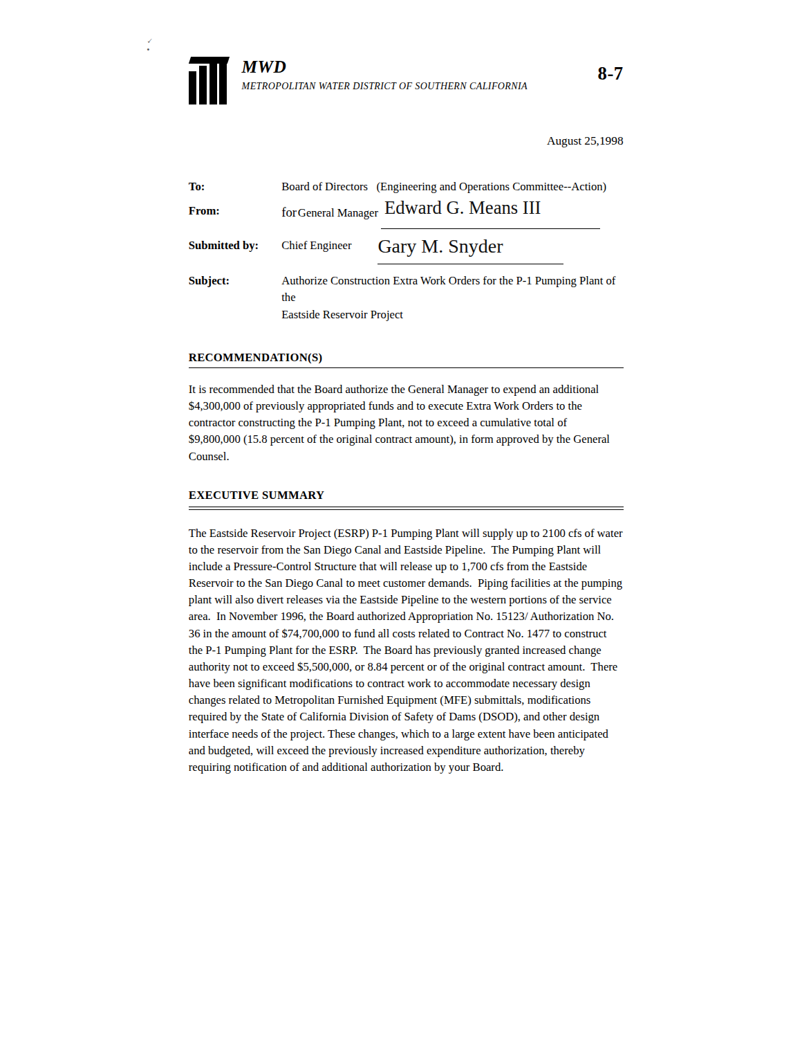🗸 •
MWD
METROPOLITAN WATER DISTRICT OF SOUTHERN CALIFORNIA
8-7
August 25,1998
| To: | Board of Directors (Engineering and Operations Committee--Action) |
| From: | for General Manager Edward G. Means III |
| Submitted by: | Chief Engineer Gary M. Snyder |
| Subject: | Authorize Construction Extra Work Orders for the P-1 Pumping Plant of the Eastside Reservoir Project |
Recommendation(s)
It is recommended that the Board authorize the General Manager to expend an additional $4,300,000 of previously appropriated funds and to execute Extra Work Orders to the contractor constructing the P-1 Pumping Plant, not to exceed a cumulative total of $9,800,000 (15.8 percent of the original contract amount), in form approved by the General Counsel.
Executive Summary
The Eastside Reservoir Project (ESRP) P-1 Pumping Plant will supply up to 2100 cfs of water to the reservoir from the San Diego Canal and Eastside Pipeline. The Pumping Plant will include a Pressure-Control Structure that will release up to 1,700 cfs from the Eastside Reservoir to the San Diego Canal to meet customer demands. Piping facilities at the pumping plant will also divert releases via the Eastside Pipeline to the western portions of the service area. In November 1996, the Board authorized Appropriation No. 15123/ Authorization No. 36 in the amount of $74,700,000 to fund all costs related to Contract No. 1477 to construct the P-1 Pumping Plant for the ESRP. The Board has previously granted increased change authority not to exceed $5,500,000, or 8.84 percent or of the original contract amount. There have been significant modifications to contract work to accommodate necessary design changes related to Metropolitan Furnished Equipment (MFE) submittals, modifications required by the State of California Division of Safety of Dams (DSOD), and other design interface needs of the project. These changes, which to a large extent have been anticipated and budgeted, will exceed the previously increased expenditure authorization, thereby requiring notification of and additional authorization by your Board.